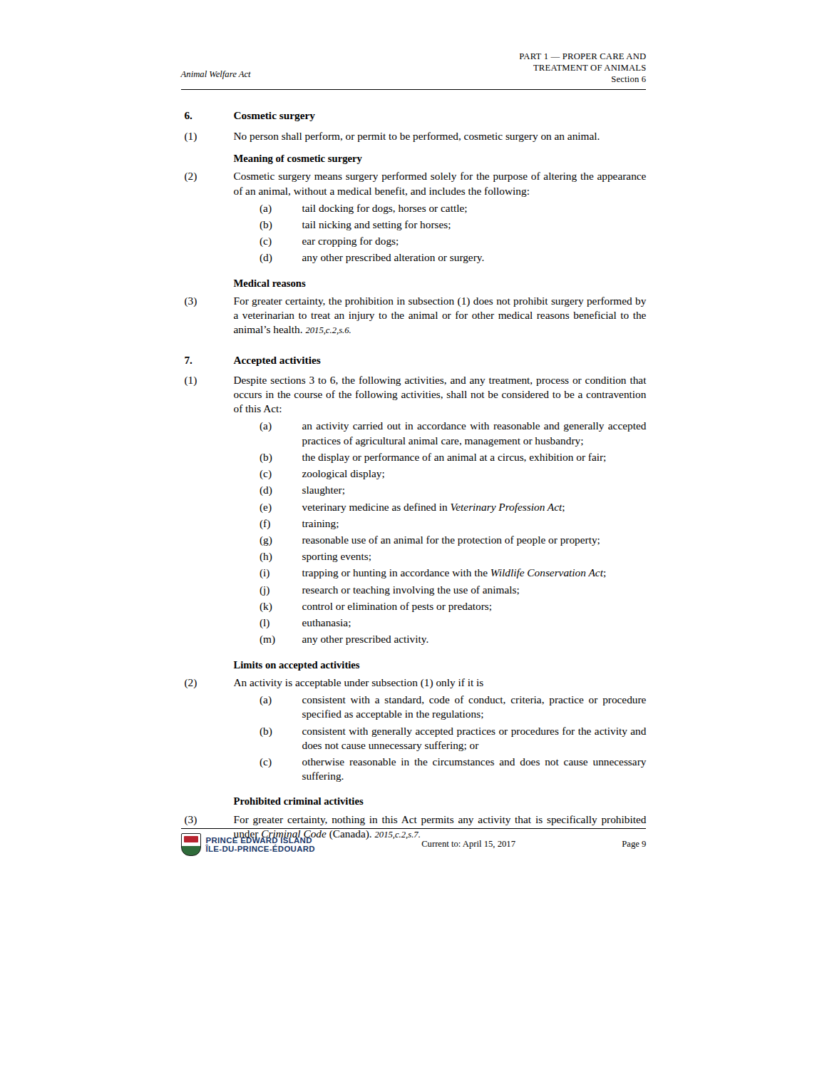Animal Welfare Act
PART 1 — PROPER CARE AND
TREATMENT OF ANIMALS
Section 6
6.
Cosmetic surgery
(1)
No person shall perform, or permit to be performed, cosmetic surgery on an animal.
Meaning of cosmetic surgery
(2)
Cosmetic surgery means surgery performed solely for the purpose of altering the appearance of an animal, without a medical benefit, and includes the following:
(a) tail docking for dogs, horses or cattle;
(b) tail nicking and setting for horses;
(c) ear cropping for dogs;
(d) any other prescribed alteration or surgery.
Medical reasons
(3)
For greater certainty, the prohibition in subsection (1) does not prohibit surgery performed by a veterinarian to treat an injury to the animal or for other medical reasons beneficial to the animal’s health. 2015,c.2,s.6.
7.
Accepted activities
(1)
Despite sections 3 to 6, the following activities, and any treatment, process or condition that occurs in the course of the following activities, shall not be considered to be a contravention of this Act:
(a) an activity carried out in accordance with reasonable and generally accepted practices of agricultural animal care, management or husbandry;
(b) the display or performance of an animal at a circus, exhibition or fair;
(c) zoological display;
(d) slaughter;
(e) veterinary medicine as defined in Veterinary Profession Act;
(f) training;
(g) reasonable use of an animal for the protection of people or property;
(h) sporting events;
(i) trapping or hunting in accordance with the Wildlife Conservation Act;
(j) research or teaching involving the use of animals;
(k) control or elimination of pests or predators;
(l) euthanasia;
(m) any other prescribed activity.
Limits on accepted activities
(2)
An activity is acceptable under subsection (1) only if it is
(a) consistent with a standard, code of conduct, criteria, practice or procedure specified as acceptable in the regulations;
(b) consistent with generally accepted practices or procedures for the activity and does not cause unnecessary suffering; or
(c) otherwise reasonable in the circumstances and does not cause unnecessary suffering.
Prohibited criminal activities
(3)
For greater certainty, nothing in this Act permits any activity that is specifically prohibited under Criminal Code (Canada). 2015,c.2,s.7.
PRINCE EDWARD ISLAND ÎLE-DU-PRINCE-ÉDOUARD
Current to: April 15, 2017
Page 9